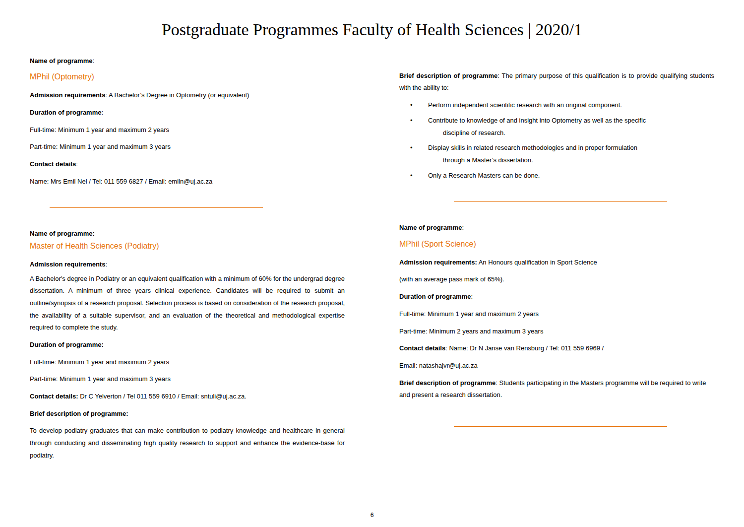Postgraduate Programmes Faculty of Health Sciences | 2020/1
Name of programme:
MPhil (Optometry)
Admission requirements: A Bachelor’s Degree in Optometry (or equivalent)
Duration of programme:
Full-time: Minimum 1 year and maximum 2 years
Part-time: Minimum 1 year and maximum 3 years
Contact details:
Name: Mrs Emil Nel / Tel: 011 559 6827 / Email: emiln@uj.ac.za
Name of programme:
Master of Health Sciences (Podiatry)
Admission requirements:
A Bachelor's degree in Podiatry or an equivalent qualification with a minimum of 60% for the undergrad degree dissertation. A minimum of three years clinical experience. Candidates will be required to submit an outline/synopsis of a research proposal. Selection process is based on consideration of the research proposal, the availability of a suitable supervisor, and an evaluation of the theoretical and methodological expertise required to complete the study.
Duration of programme:
Full-time: Minimum 1 year and maximum 2 years
Part-time: Minimum 1 year and maximum 3 years
Contact details: Dr C Yelverton / Tel 011 559 6910 / Email: sntuli@uj.ac.za.
Brief description of programme:
To develop podiatry graduates that can make contribution to podiatry knowledge and healthcare in general through conducting and disseminating high quality research to support and enhance the evidence-base for podiatry.
Brief description of programme: The primary purpose of this qualification is to provide qualifying students with the ability to:
Perform independent scientific research with an original component.
Contribute to knowledge of and insight into Optometry as well as the specific discipline of research.
Display skills in related research methodologies and in proper formulation through a Master’s dissertation.
Only a Research Masters can be done.
Name of programme:
MPhil (Sport Science)
Admission requirements: An Honours qualification in Sport Science
(with an average pass mark of 65%).
Duration of programme:
Full-time: Minimum 1 year and maximum 2 years
Part-time: Minimum 2 years and maximum 3 years
Contact details: Name: Dr N Janse van Rensburg / Tel: 011 559 6969 /
Email: natashajvr@uj.ac.za
Brief description of programme: Students participating in the Masters programme will be required to write and present a research dissertation.
6